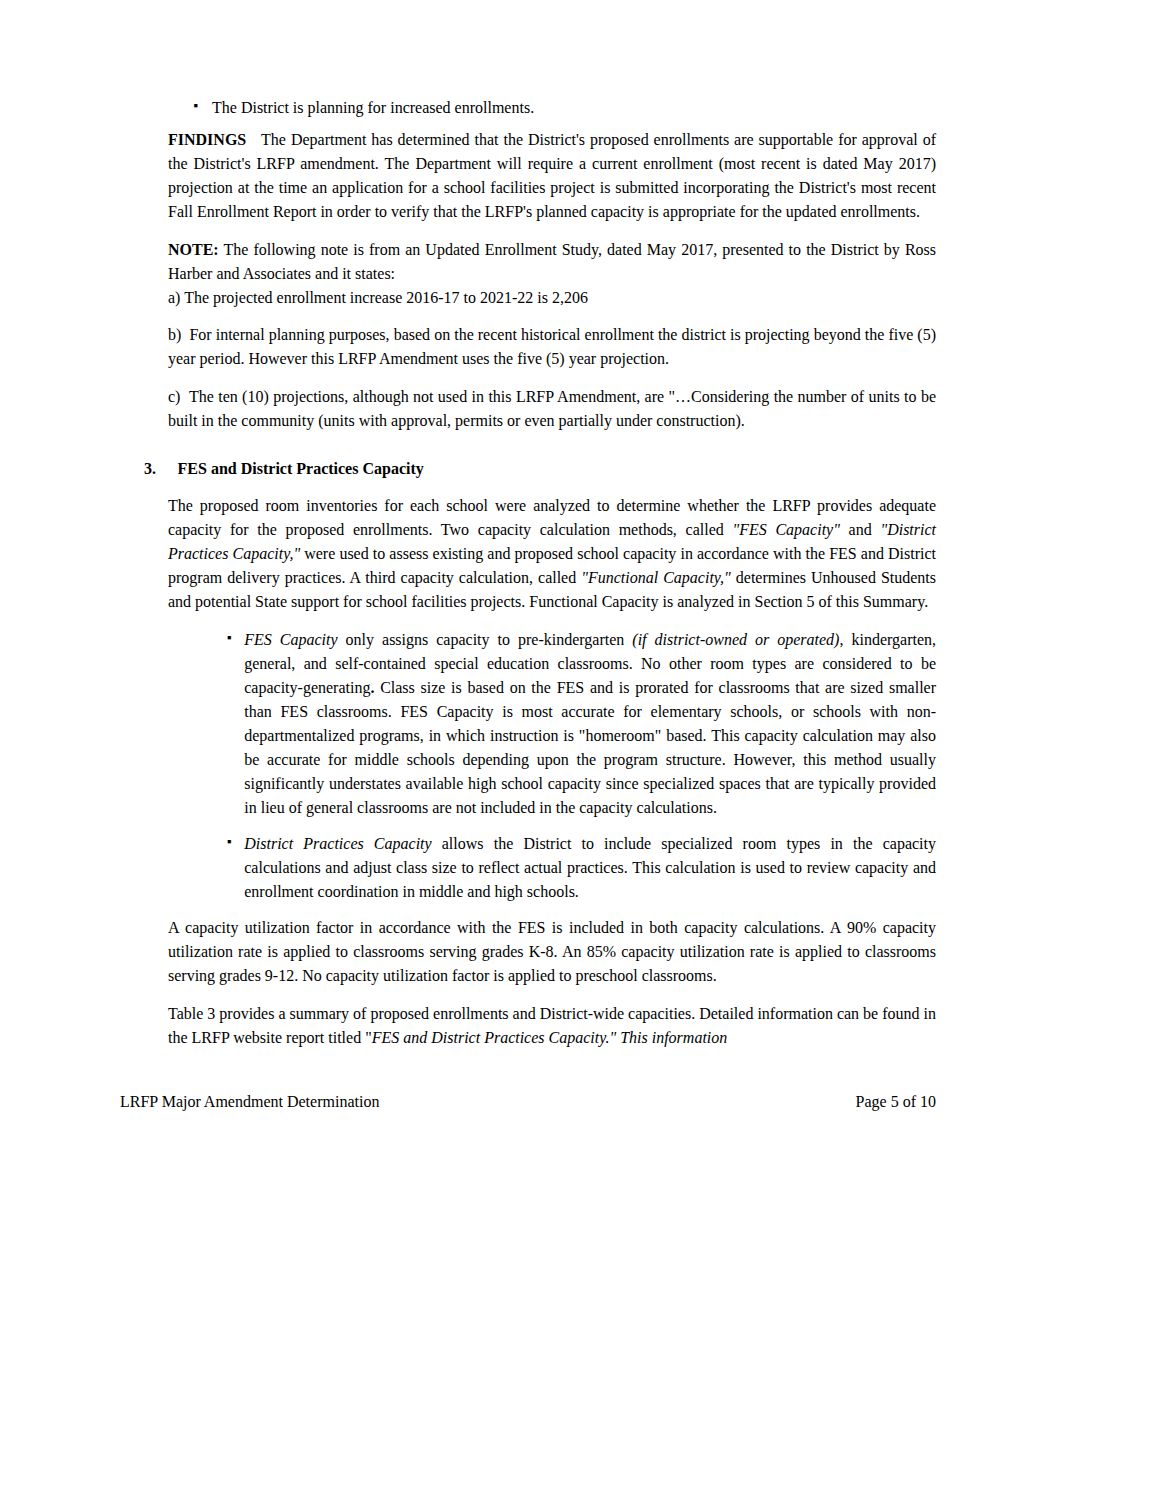▪
The District is planning for increased enrollments.
FINDINGS The Department has determined that the District's proposed enrollments are supportable for approval of the District's LRFP amendment. The Department will require a current enrollment (most recent is dated May 2017) projection at the time an application for a school facilities project is submitted incorporating the District's most recent Fall Enrollment Report in order to verify that the LRFP's planned capacity is appropriate for the updated enrollments.
NOTE: The following note is from an Updated Enrollment Study, dated May 2017, presented to the District by Ross Harber and Associates and it states:
a) The projected enrollment increase 2016-17 to 2021-22 is 2,206
b) For internal planning purposes, based on the recent historical enrollment the district is projecting beyond the five (5) year period. However this LRFP Amendment uses the five (5) year projection.
c) The ten (10) projections, although not used in this LRFP Amendment, are "…Considering the number of units to be built in the community (units with approval, permits or even partially under construction).
3.
FES and District Practices Capacity
The proposed room inventories for each school were analyzed to determine whether the LRFP provides adequate capacity for the proposed enrollments. Two capacity calculation methods, called "FES Capacity" and "District Practices Capacity," were used to assess existing and proposed school capacity in accordance with the FES and District program delivery practices. A third capacity calculation, called "Functional Capacity," determines Unhoused Students and potential State support for school facilities projects. Functional Capacity is analyzed in Section 5 of this Summary.
▪
FES Capacity only assigns capacity to pre-kindergarten (if district-owned or operated), kindergarten, general, and self-contained special education classrooms. No other room types are considered to be capacity-generating. Class size is based on the FES and is prorated for classrooms that are sized smaller than FES classrooms. FES Capacity is most accurate for elementary schools, or schools with non-departmentalized programs, in which instruction is "homeroom" based. This capacity calculation may also be accurate for middle schools depending upon the program structure. However, this method usually significantly understates available high school capacity since specialized spaces that are typically provided in lieu of general classrooms are not included in the capacity calculations.
▪
District Practices Capacity allows the District to include specialized room types in the capacity calculations and adjust class size to reflect actual practices. This calculation is used to review capacity and enrollment coordination in middle and high schools.
A capacity utilization factor in accordance with the FES is included in both capacity calculations. A 90% capacity utilization rate is applied to classrooms serving grades K-8. An 85% capacity utilization rate is applied to classrooms serving grades 9-12. No capacity utilization factor is applied to preschool classrooms.
Table 3 provides a summary of proposed enrollments and District-wide capacities. Detailed information can be found in the LRFP website report titled "FES and District Practices Capacity." This information
LRFP Major Amendment Determination
Page 5 of 10